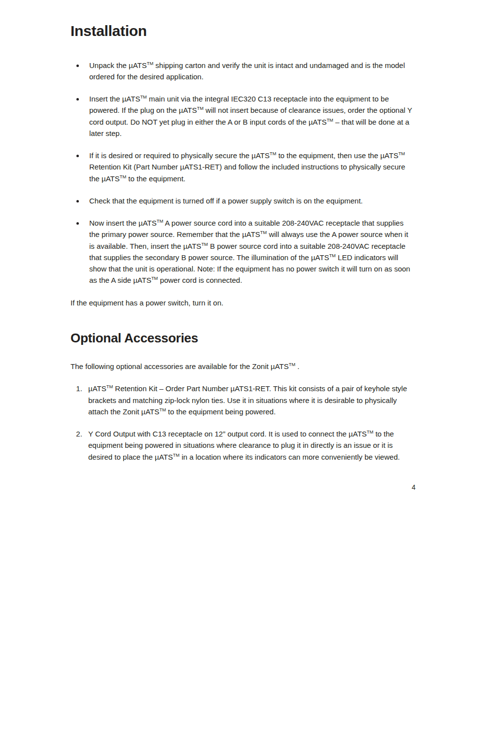Installation
Unpack the µATSTM shipping carton and verify the unit is intact and undamaged and is the model ordered for the desired application.
Insert the µATSTM main unit via the integral IEC320 C13 receptacle into the equipment to be powered. If the plug on the µATSTM will not insert because of clearance issues, order the optional Y cord output. Do NOT yet plug in either the A or B input cords of the µATSTM – that will be done at a later step.
If it is desired or required to physically secure the µATSTM to the equipment, then use the µATSTM Retention Kit (Part Number µATS1-RET) and follow the included instructions to physically secure the µATSTM to the equipment.
Check that the equipment is turned off if a power supply switch is on the equipment.
Now insert the µATSTM A power source cord into a suitable 208-240VAC receptacle that supplies the primary power source. Remember that the µATSTM will always use the A power source when it is available. Then, insert the µATSTM B power source cord into a suitable 208-240VAC receptacle that supplies the secondary B power source. The illumination of the µATSTM LED indicators will show that the unit is operational. Note: If the equipment has no power switch it will turn on as soon as the A side µATSTM power cord is connected.
If the equipment has a power switch, turn it on.
Optional Accessories
The following optional accessories are available for the Zonit µATSTM .
µATSTM Retention Kit – Order Part Number µATS1-RET. This kit consists of a pair of keyhole style brackets and matching zip-lock nylon ties. Use it in situations where it is desirable to physically attach the Zonit µATSTM to the equipment being powered.
Y Cord Output with C13 receptacle on 12” output cord. It is used to connect the µATSTM to the equipment being powered in situations where clearance to plug it in directly is an issue or it is desired to place the µATSTM in a location where its indicators can more conveniently be viewed.
4